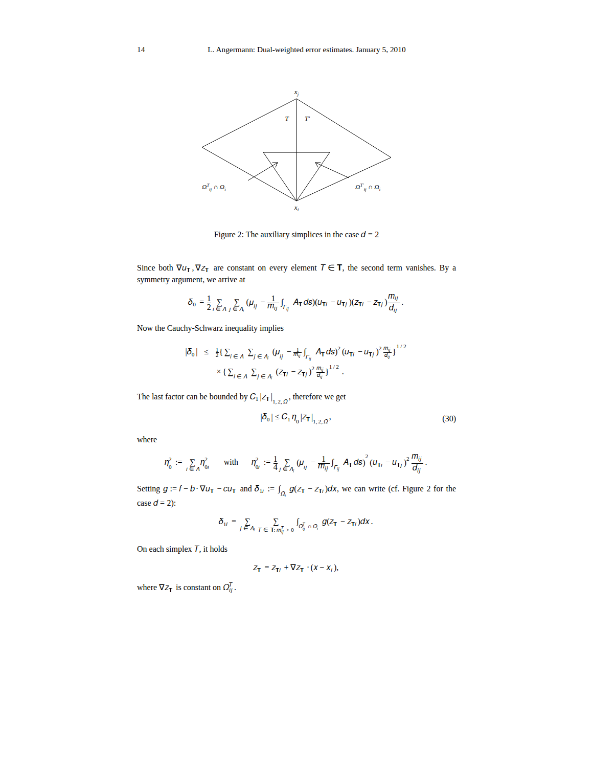14 L. Angermann: Dual-weighted error estimates. January 5, 2010
xj xi T T′ ΩTij ∩ Ωi ΩT′ij ∩ Ωi
Figure 2: The auxiliary simplices in the case d=2
Since both ∇u𝐓,∇z𝐓 are constant on every element T∈𝐓, the second term vanishes. By a symmetry argument, we arrive at
δ0 = 12 ∑i∈Λ ∑j∈Λi ( μij − 1mij ∫Γij A𝐓 ds ) ⁡ (u𝐓i−u𝐓j) (z𝐓i−z𝐓j) mijdij .
Now the Cauchy-Schwarz inequality implies
|δ0| ≤ 12 { ∑i∈Λ ∑j∈Λi ( μij − 1mij ∫Γij A𝐓ds ) 2 (u𝐓i−u𝐓j) 2 mijdij } 1/2 × { ∑i∈Λ ∑j∈Λi (z𝐓i−z𝐓j) 2 mijdij } 1/2 .
The last factor can be bounded by C1|z𝐓|1,2,Ω, therefore we get
|δ0| ≤ C1 η0 |z𝐓|1,2,Ω , (30)
where
η02 := ∑i∈Λ η0i2 with η0i2 := 14 ∑j∈Λi ( μij − 1mij ∫Γij A𝐓ds ) 2 (u𝐓i−u𝐓j) 2 mijdij .
Setting g:=f−b⋅∇u𝐓−cu𝐓 and δ1i:=∫Ωig(z𝐓−z𝐓i)dx, we can write (cf. Figure 2 for the case d=2):
δ1i = ∑j∈Λi ∑T∈𝐓:mijT>0 ∫ΩijT∩Ωi g (z𝐓−z𝐓i) dx .
On each simplex T, it holds
z𝐓 = z𝐓i + ∇z𝐓 ⋅ (x−xi) ,
where ∇z𝐓 is constant on ΩijT.